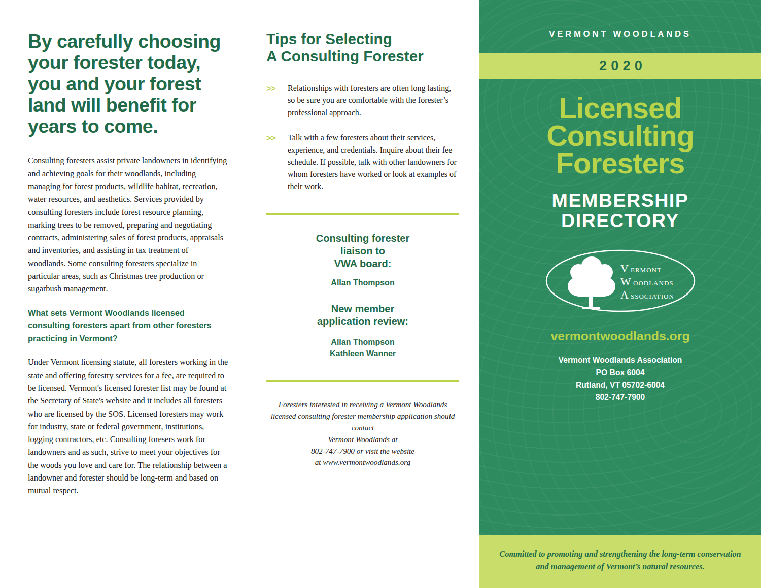By carefully choosing your forester today, you and your forest land will benefit for years to come.
Consulting foresters assist private landowners in identifying and achieving goals for their woodlands, including managing for forest products, wildlife habitat, recreation, water resources, and aesthetics. Services provided by consulting foresters include forest resource planning, marking trees to be removed, preparing and negotiating contracts, administering sales of forest products, appraisals and inventories, and assisting in tax treatment of woodlands. Some consulting foresters specialize in particular areas, such as Christmas tree production or sugarbush management.
What sets Vermont Woodlands licensed consulting foresters apart from other foresters practicing in Vermont?
Under Vermont licensing statute, all foresters working in the state and offering forestry services for a fee, are required to be licensed. Vermont's licensed forester list may be found at the Secretary of State's website and it includes all foresters who are licensed by the SOS. Licensed foresters may work for industry, state or federal government, institutions, logging contractors, etc. Consulting foresers work for landowners and as such, strive to meet your objectives for the woods you love and care for. The relationship between a landowner and forester should be long-term and based on mutual respect.
Tips for Selecting
A Consulting Forester
Relationships with foresters are often long lasting, so be sure you are comfortable with the forester’s professional approach.
Talk with a few foresters about their services, experience, and credentials. Inquire about their fee schedule. If possible, talk with other landowners for whom foresters have worked or look at examples of their work.
Consulting forester
liaison to
VWA board:
Allan Thompson
New member
application review:
Allan Thompson
Kathleen Wanner
Foresters interested in receiving a Vermont Woodlands licensed consulting forester membership application should contact
Vermont Woodlands at
802-747-7900 or visit the website
at www.vermontwoodlands.org
VERMONT WOODLANDS
2020
Licensed
Consulting
Foresters
MEMBERSHIP
DIRECTORY
V ERMONT W OODLANDS A SSOCIATION
vermontwoodlands.org
Vermont Woodlands Association
PO Box 6004
Rutland, VT 05702-6004
802-747-7900
Committed to promoting and strengthening the long-term conservation and management of Vermont’s natural resources.